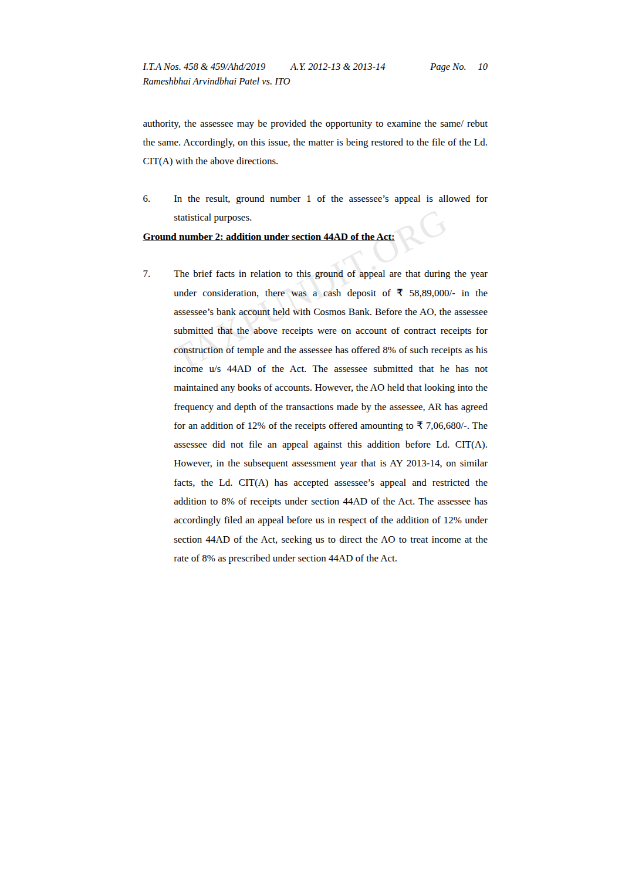TAXPUNDIT.ORG
I.T.A Nos. 458 & 459/Ahd/2019 A.Y. 2012-13 & 2013-14 Page No.10
Rameshbhai Arvindbhai Patel vs. ITO
authority, the assessee may be provided the opportunity to examine the same/ rebut the same. Accordingly, on this issue, the matter is being restored to the file of the Ld. CIT(A) with the above directions.
6. In the result, ground number 1 of the assessee’s appeal is allowed for statistical purposes.
Ground number 2: addition under section 44AD of the Act:
7. The brief facts in relation to this ground of appeal are that during the year under consideration, there was a cash deposit of ₹ 58,89,000/- in the assessee’s bank account held with Cosmos Bank. Before the AO, the assessee submitted that the above receipts were on account of contract receipts for construction of temple and the assessee has offered 8% of such receipts as his income u/s 44AD of the Act. The assessee submitted that he has not maintained any books of accounts. However, the AO held that looking into the frequency and depth of the transactions made by the assessee, AR has agreed for an addition of 12% of the receipts offered amounting to ₹ 7,06,680/-. The assessee did not file an appeal against this addition before Ld. CIT(A). However, in the subsequent assessment year that is AY 2013-14, on similar facts, the Ld. CIT(A) has accepted assessee’s appeal and restricted the addition to 8% of receipts under section 44AD of the Act. The assessee has accordingly filed an appeal before us in respect of the addition of 12% under section 44AD of the Act, seeking us to direct the AO to treat income at the rate of 8% as prescribed under section 44AD of the Act.